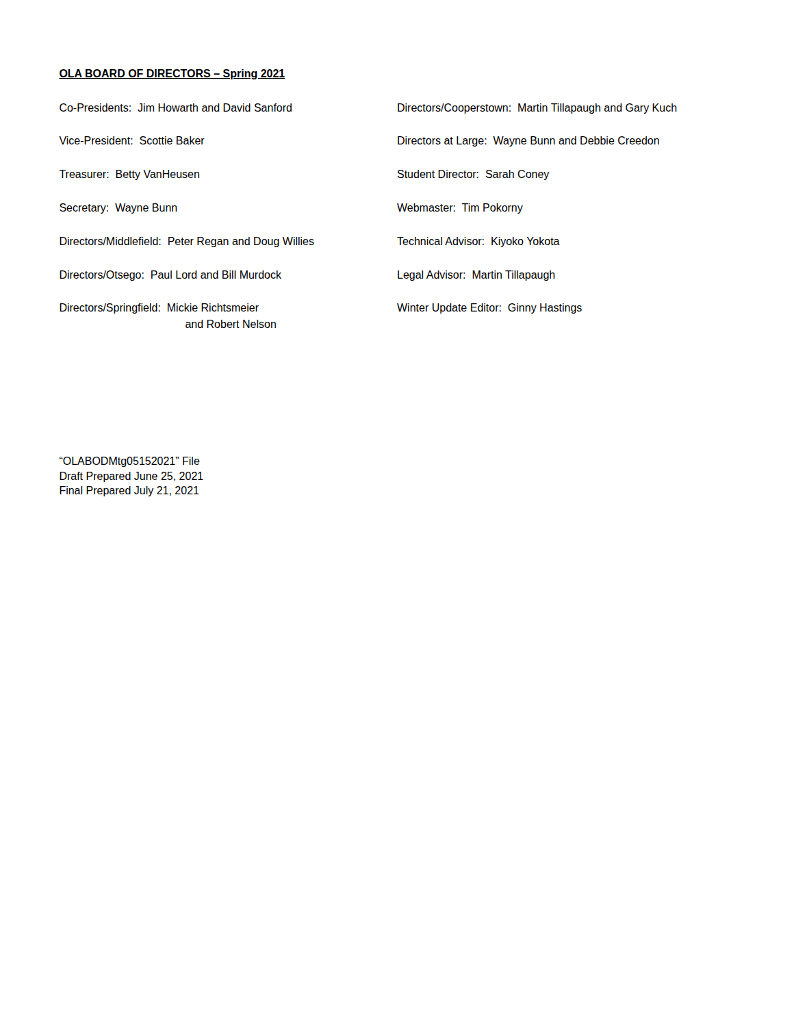OLA BOARD OF DIRECTORS – Spring 2021
| Co-Presidents: Jim Howarth and David Sanford | Directors/Cooperstown: Martin Tillapaugh and Gary Kuch |
| Vice-President: Scottie Baker | Directors at Large: Wayne Bunn and Debbie Creedon |
| Treasurer: Betty VanHeusen | Student Director: Sarah Coney |
| Secretary: Wayne Bunn | Webmaster: Tim Pokorny |
| Directors/Middlefield: Peter Regan and Doug Willies | Technical Advisor: Kiyoko Yokota |
| Directors/Otsego: Paul Lord and Bill Murdock | Legal Advisor: Martin Tillapaugh |
| Directors/Springfield: Mickie Richtsmeier and Robert Nelson | Winter Update Editor: Ginny Hastings |
“OLABODMtg05152021” File
Draft Prepared June 25, 2021
Final Prepared July 21, 2021